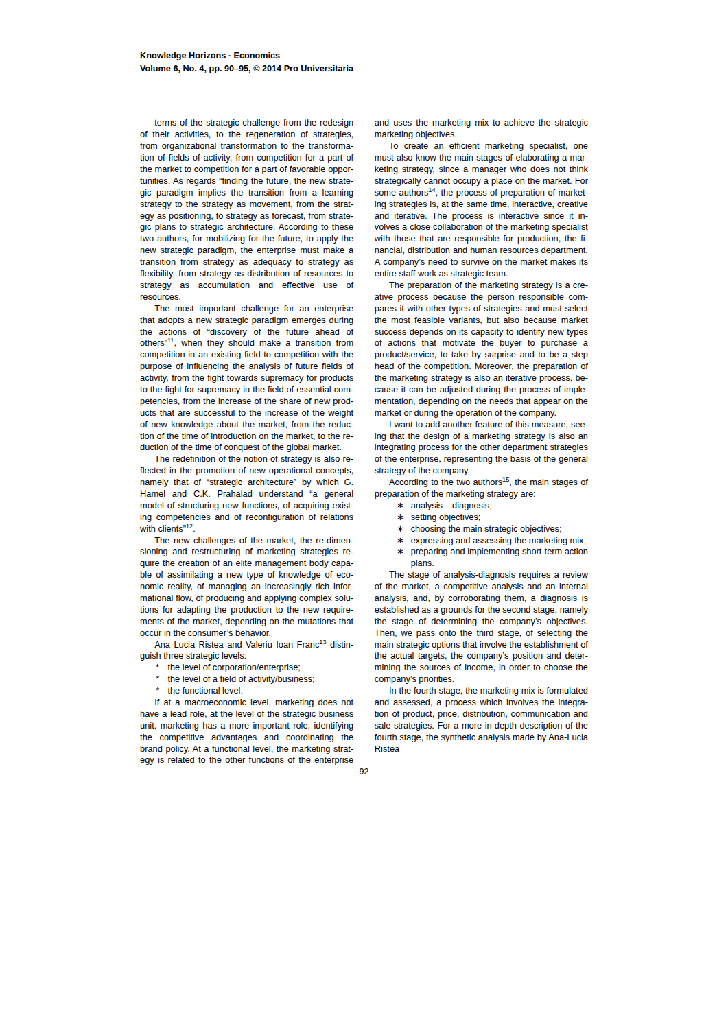Knowledge Horizons - Economics Volume 6, No. 4, pp. 90–95, © 2014 Pro Universitaria
terms of the strategic challenge from the redesign of their activities, to the regeneration of strategies, from organizational transformation to the transformation of fields of activity, from competition for a part of the market to competition for a part of favorable opportunities. As regards “finding the future, the new strategic paradigm implies the transition from a learning strategy to the strategy as movement, from the strategy as positioning, to strategy as forecast, from strategic plans to strategic architecture. According to these two authors, for mobilizing for the future, to apply the new strategic paradigm, the enterprise must make a transition from strategy as adequacy to strategy as flexibility, from strategy as distribution of resources to strategy as accumulation and effective use of resources.
The most important challenge for an enterprise that adopts a new strategic paradigm emerges during the actions of “discovery of the future ahead of others”11, when they should make a transition from competition in an existing field to competition with the purpose of influencing the analysis of future fields of activity, from the fight towards supremacy for products to the fight for supremacy in the field of essential competencies, from the increase of the share of new products that are successful to the increase of the weight of new knowledge about the market, from the reduction of the time of introduction on the market, to the reduction of the time of conquest of the global market.
The redefinition of the notion of strategy is also reflected in the promotion of new operational concepts, namely that of “strategic architecture” by which G. Hamel and C.K. Prahalad understand “a general model of structuring new functions, of acquiring existing competencies and of reconfiguration of relations with clients”12.
The new challenges of the market, the re-dimensioning and restructuring of marketing strategies require the creation of an elite management body capable of assimilating a new type of knowledge of economic reality, of managing an increasingly rich informational flow, of producing and applying complex solutions for adapting the production to the new requirements of the market, depending on the mutations that occur in the consumer’s behavior.
Ana Lucia Ristea and Valeriu Ioan Franc13 distinguish three strategic levels:
the level of corporation/enterprise;
the level of a field of activity/business;
the functional level.
If at a macroeconomic level, marketing does not have a lead role, at the level of the strategic business unit, marketing has a more important role, identifying the competitive advantages and coordinating the brand policy. At a functional level, the marketing strategy is related to the other functions of the enterprise and uses the marketing mix to achieve the strategic marketing objectives.
To create an efficient marketing specialist, one must also know the main stages of elaborating a marketing strategy, since a manager who does not think strategically cannot occupy a place on the market. For some authors14, the process of preparation of marketing strategies is, at the same time, interactive, creative and iterative. The process is interactive since it involves a close collaboration of the marketing specialist with those that are responsible for production, the financial, distribution and human resources department. A company’s need to survive on the market makes its entire staff work as strategic team.
The preparation of the marketing strategy is a creative process because the person responsible compares it with other types of strategies and must select the most feasible variants, but also because market success depends on its capacity to identify new types of actions that motivate the buyer to purchase a product/service, to take by surprise and to be a step head of the competition. Moreover, the preparation of the marketing strategy is also an iterative process, because it can be adjusted during the process of implementation, depending on the needs that appear on the market or during the operation of the company.
I want to add another feature of this measure, seeing that the design of a marketing strategy is also an integrating process for the other department strategies of the enterprise, representing the basis of the general strategy of the company.
According to the two authors15, the main stages of preparation of the marketing strategy are:
analysis – diagnosis;
setting objectives;
choosing the main strategic objectives;
expressing and assessing the marketing mix;
preparing and implementing short-term action plans.
The stage of analysis-diagnosis requires a review of the market, a competitive analysis and an internal analysis, and, by corroborating them, a diagnosis is established as a grounds for the second stage, namely the stage of determining the company’s objectives. Then, we pass onto the third stage, of selecting the main strategic options that involve the establishment of the actual targets, the company’s position and determining the sources of income, in order to choose the company’s priorities.
In the fourth stage, the marketing mix is formulated and assessed, a process which involves the integration of product, price, distribution, communication and sale strategies. For a more in-depth description of the fourth stage, the synthetic analysis made by Ana-Lucia Ristea
92